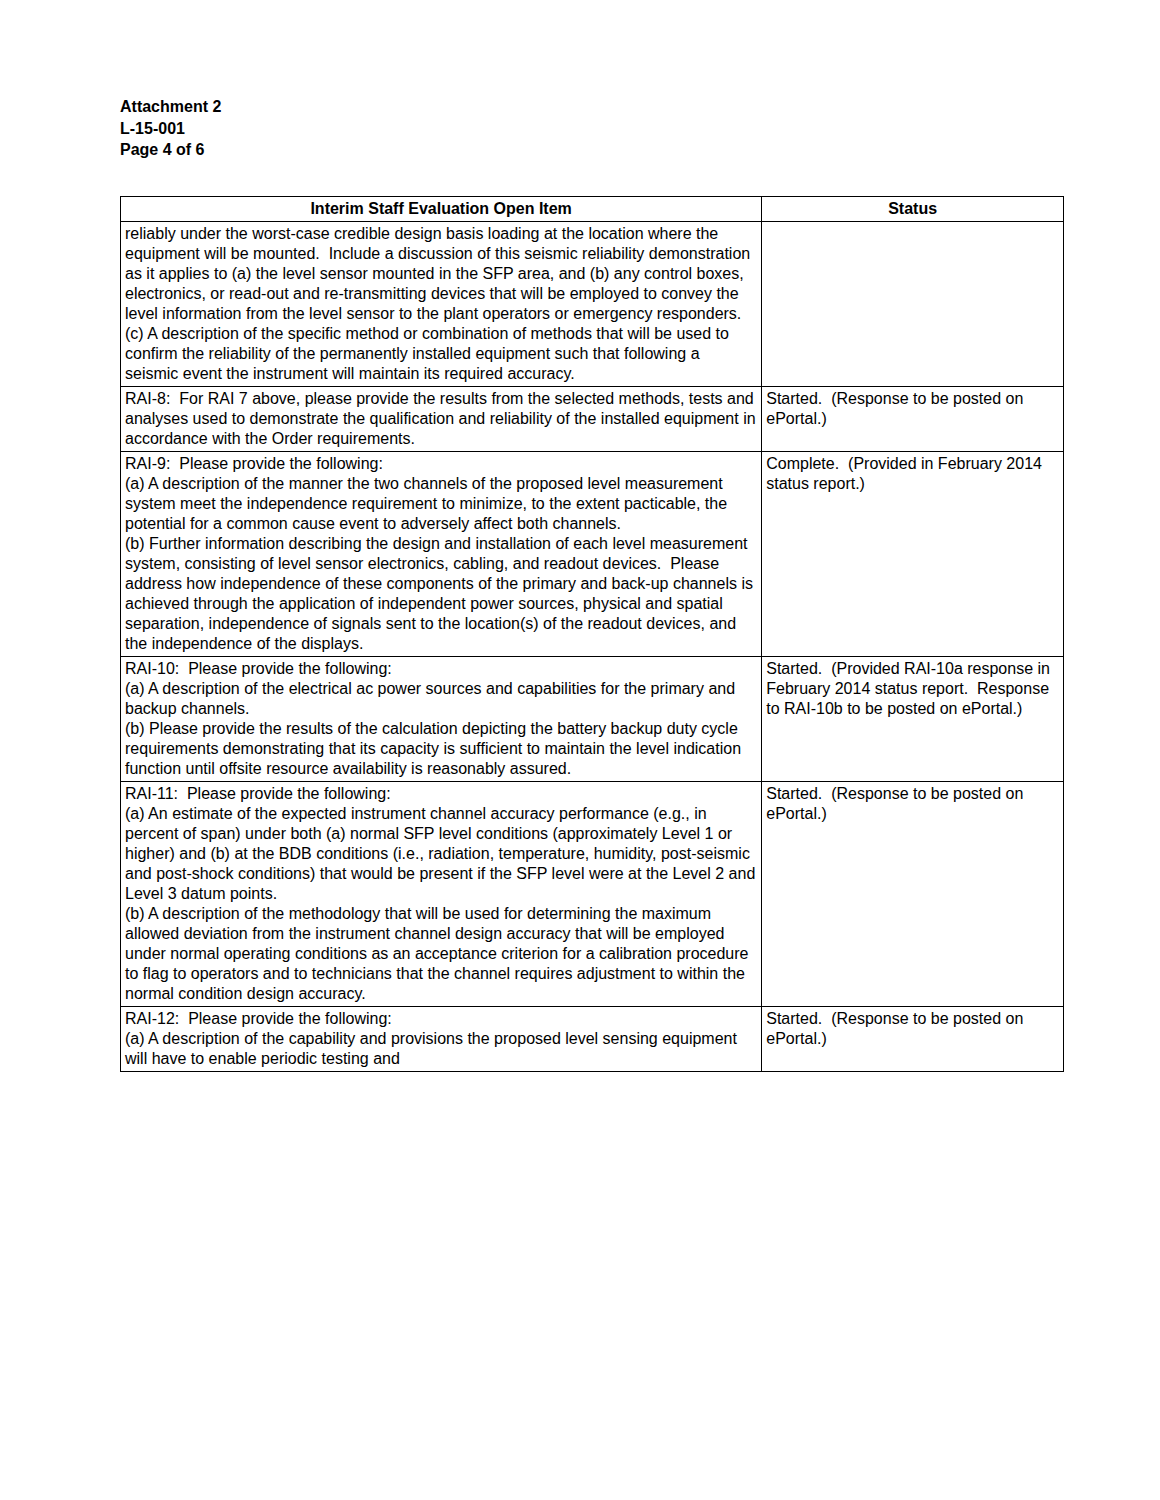Attachment 2
L-15-001
Page 4 of 6
| Interim Staff Evaluation Open Item | Status |
| --- | --- |
| reliably under the worst-case credible design basis loading at the location where the equipment will be mounted. Include a discussion of this seismic reliability demonstration as it applies to (a) the level sensor mounted in the SFP area, and (b) any control boxes, electronics, or read-out and re-transmitting devices that will be employed to convey the level information from the level sensor to the plant operators or emergency responders. (c) A description of the specific method or combination of methods that will be used to confirm the reliability of the permanently installed equipment such that following a seismic event the instrument will maintain its required accuracy. | |
| RAI-8: For RAI 7 above, please provide the results from the selected methods, tests and analyses used to demonstrate the qualification and reliability of the installed equipment in accordance with the Order requirements. | Started. (Response to be posted on ePortal.) |
| RAI-9: Please provide the following: (a) A description of the manner the two channels of the proposed level measurement system meet the independence requirement to minimize, to the extent pacticable, the potential for a common cause event to adversely affect both channels. (b) Further information describing the design and installation of each level measurement system, consisting of level sensor electronics, cabling, and readout devices. Please address how independence of these components of the primary and back-up channels is achieved through the application of independent power sources, physical and spatial separation, independence of signals sent to the location(s) of the readout devices, and the independence of the displays. | Complete. (Provided in February 2014 status report.) |
| RAI-10: Please provide the following: (a) A description of the electrical ac power sources and capabilities for the primary and backup channels. (b) Please provide the results of the calculation depicting the battery backup duty cycle requirements demonstrating that its capacity is sufficient to maintain the level indication function until offsite resource availability is reasonably assured. | Started. (Provided RAI-10a response in February 2014 status report. Response to RAI-10b to be posted on ePortal.) |
| RAI-11: Please provide the following: (a) An estimate of the expected instrument channel accuracy performance (e.g., in percent of span) under both (a) normal SFP level conditions (approximately Level 1 or higher) and (b) at the BDB conditions (i.e., radiation, temperature, humidity, post-seismic and post-shock conditions) that would be present if the SFP level were at the Level 2 and Level 3 datum points. (b) A description of the methodology that will be used for determining the maximum allowed deviation from the instrument channel design accuracy that will be employed under normal operating conditions as an acceptance criterion for a calibration procedure to flag to operators and to technicians that the channel requires adjustment to within the normal condition design accuracy. | Started. (Response to be posted on ePortal.) |
| RAI-12: Please provide the following: (a) A description of the capability and provisions the proposed level sensing equipment will have to enable periodic testing and | Started. (Response to be posted on ePortal.) |